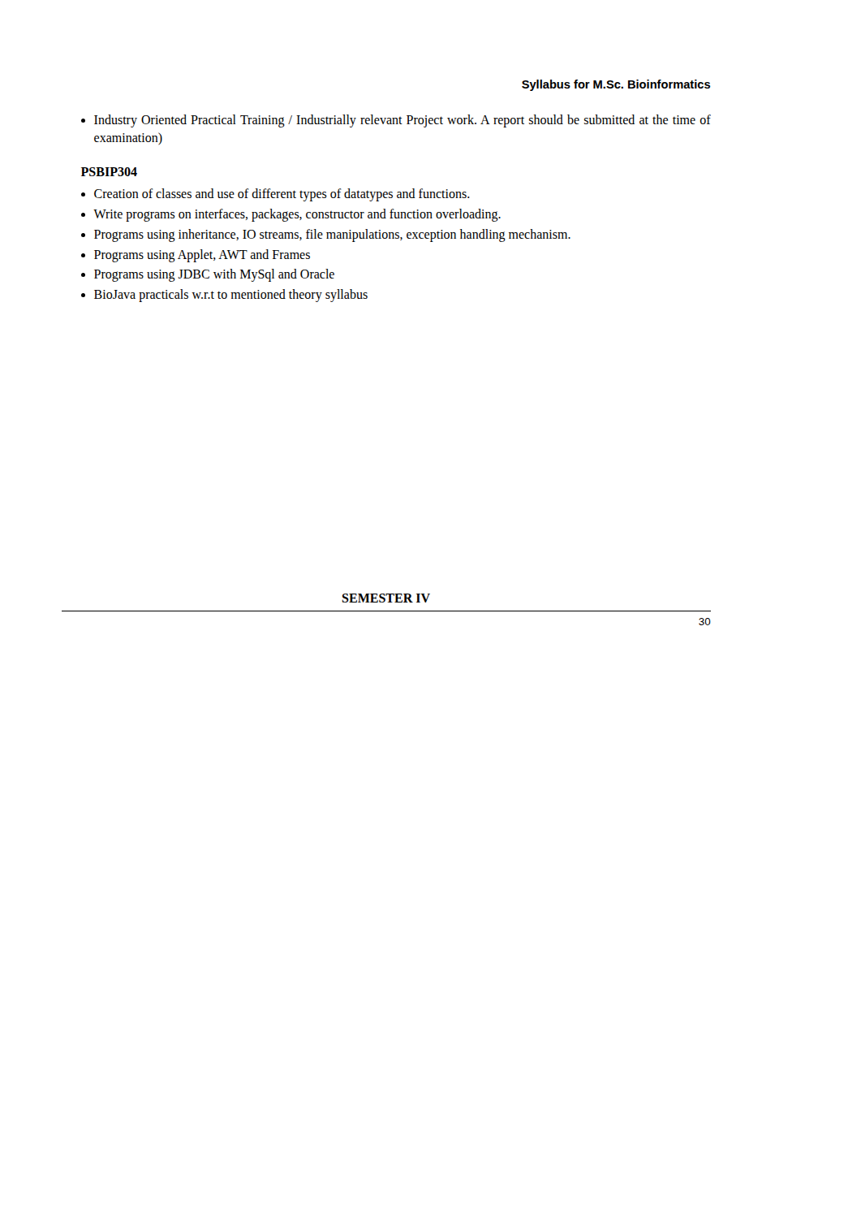Syllabus for M.Sc. Bioinformatics
Industry Oriented Practical Training / Industrially relevant Project work. A report should be submitted at the time of examination)
PSBIP304
Creation of classes and use of different types of datatypes and functions.
Write programs on interfaces, packages, constructor and function overloading.
Programs using inheritance, IO streams, file manipulations, exception handling mechanism.
Programs using Applet, AWT and Frames
Programs using JDBC with MySql and Oracle
BioJava practicals w.r.t to mentioned theory syllabus
SEMESTER IV
30